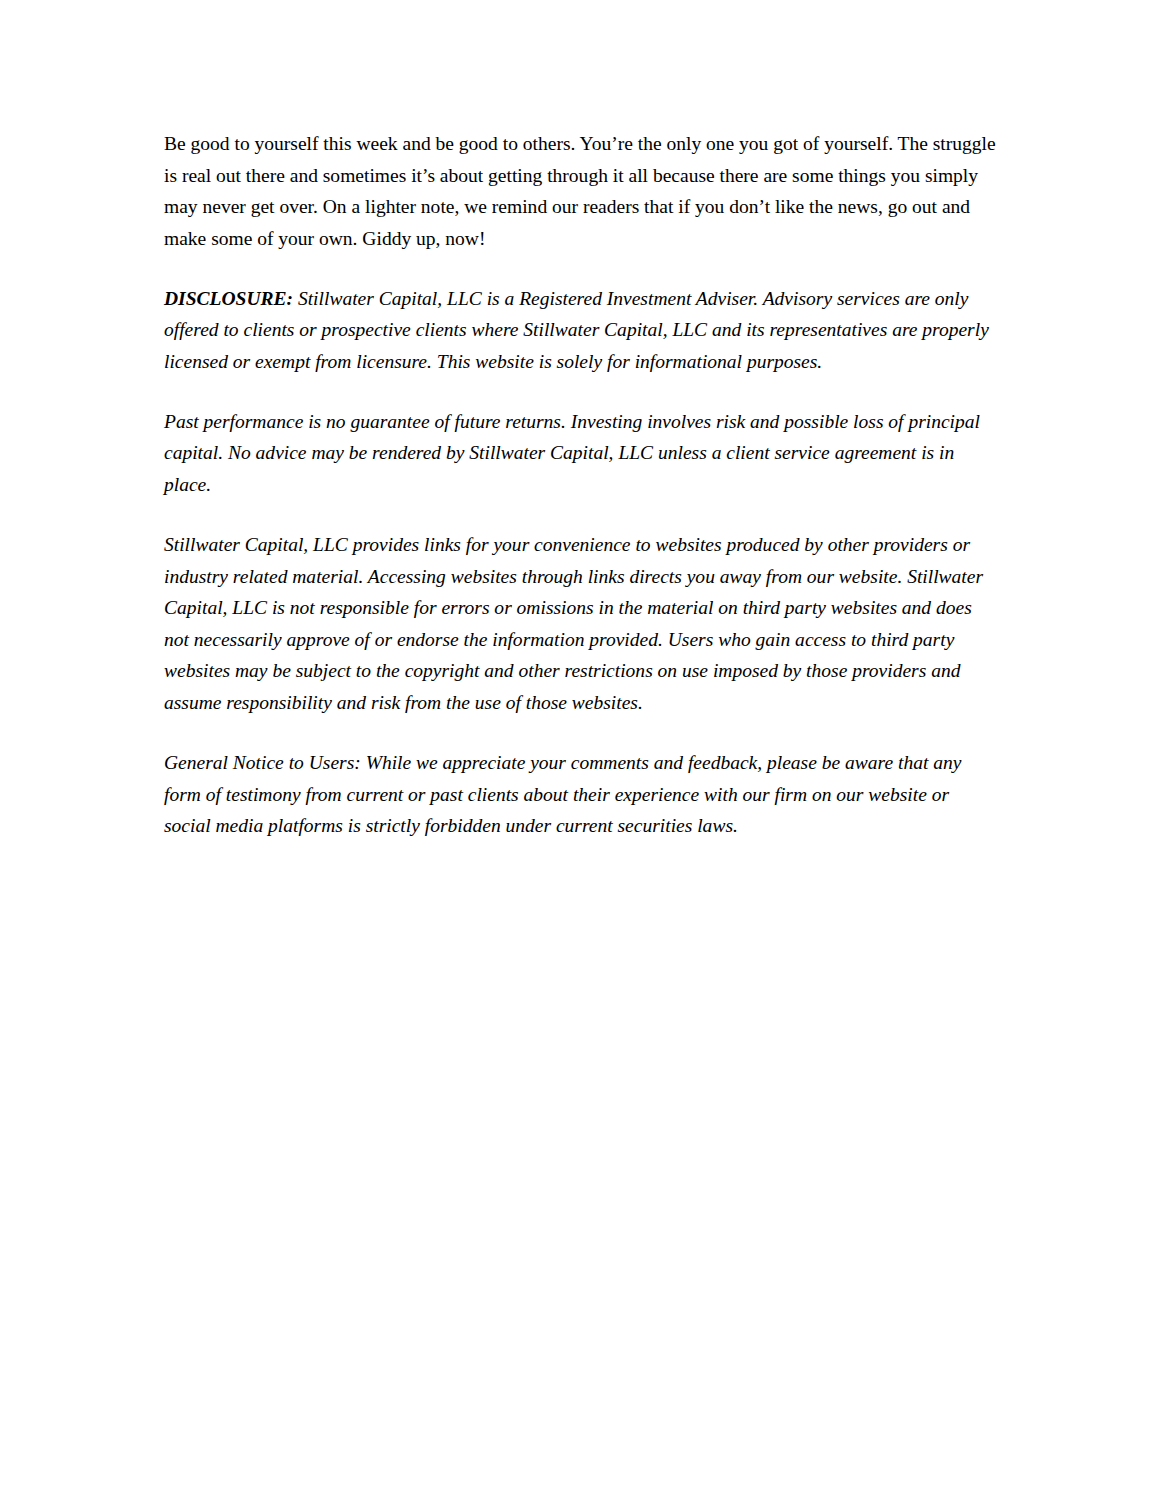Be good to yourself this week and be good to others. You’re the only one you got of yourself. The struggle is real out there and sometimes it’s about getting through it all because there are some things you simply may never get over. On a lighter note, we remind our readers that if you don’t like the news, go out and make some of your own. Giddy up, now!
DISCLOSURE: Stillwater Capital, LLC is a Registered Investment Adviser. Advisory services are only offered to clients or prospective clients where Stillwater Capital, LLC and its representatives are properly licensed or exempt from licensure. This website is solely for informational purposes.
Past performance is no guarantee of future returns. Investing involves risk and possible loss of principal capital. No advice may be rendered by Stillwater Capital, LLC unless a client service agreement is in place.
Stillwater Capital, LLC provides links for your convenience to websites produced by other providers or industry related material. Accessing websites through links directs you away from our website. Stillwater Capital, LLC is not responsible for errors or omissions in the material on third party websites and does not necessarily approve of or endorse the information provided. Users who gain access to third party websites may be subject to the copyright and other restrictions on use imposed by those providers and assume responsibility and risk from the use of those websites.
General Notice to Users: While we appreciate your comments and feedback, please be aware that any form of testimony from current or past clients about their experience with our firm on our website or social media platforms is strictly forbidden under current securities laws.